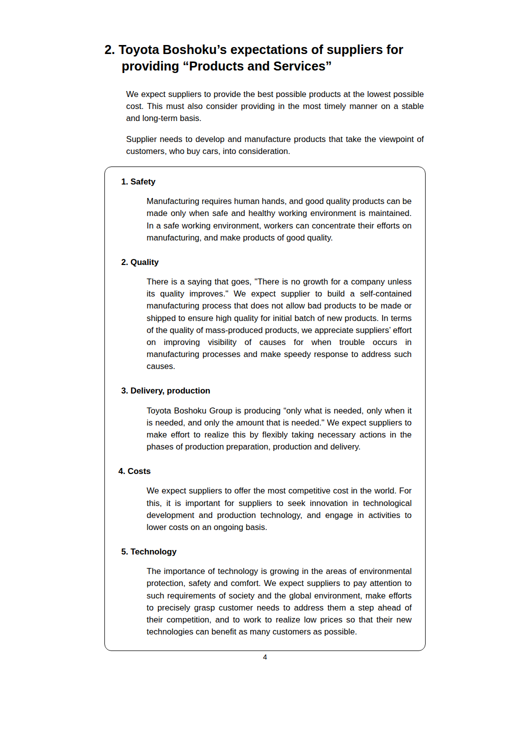2. Toyota Boshoku’s expectations of suppliers for providing “Products and Services”
We expect suppliers to provide the best possible products at the lowest possible cost. This must also consider providing in the most timely manner on a stable and long-term basis.
Supplier needs to develop and manufacture products that take the viewpoint of customers, who buy cars, into consideration.
1. Safety
Manufacturing requires human hands, and good quality products can be made only when safe and healthy working environment is maintained. In a safe working environment, workers can concentrate their efforts on manufacturing, and make products of good quality.
2. Quality
There is a saying that goes, "There is no growth for a company unless its quality improves." We expect supplier to build a self-contained manufacturing process that does not allow bad products to be made or shipped to ensure high quality for initial batch of new products. In terms of the quality of mass-produced products, we appreciate suppliers’ effort on improving visibility of causes for when trouble occurs in manufacturing processes and make speedy response to address such causes.
3. Delivery, production
Toyota Boshoku Group is producing “only what is needed, only when it is needed, and only the amount that is needed." We expect suppliers to make effort to realize this by flexibly taking necessary actions in the phases of production preparation, production and delivery.
4. Costs
We expect suppliers to offer the most competitive cost in the world. For this, it is important for suppliers to seek innovation in technological development and production technology, and engage in activities to lower costs on an ongoing basis.
5. Technology
The importance of technology is growing in the areas of environmental protection, safety and comfort. We expect suppliers to pay attention to such requirements of society and the global environment, make efforts to precisely grasp customer needs to address them a step ahead of their competition, and to work to realize low prices so that their new technologies can benefit as many customers as possible.
4